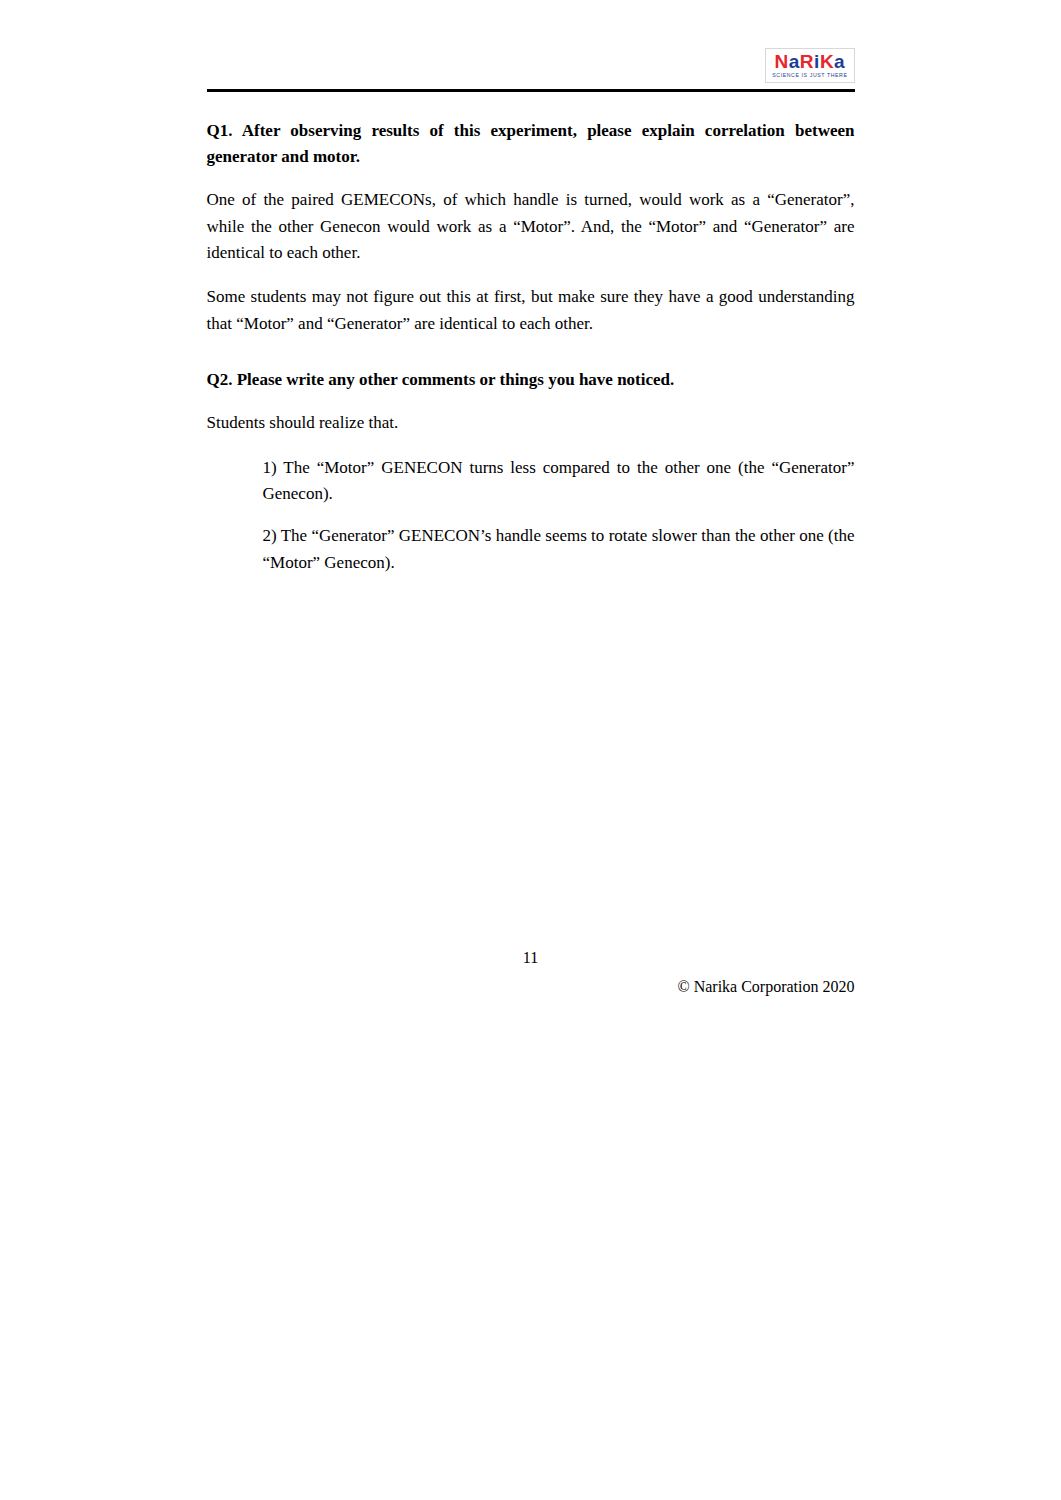NaRiKa
Science is just there
Q1. After observing results of this experiment, please explain correlation between generator and motor.
One of the paired GEMECONs, of which handle is turned, would work as a “Generator”, while the other Genecon would work as a “Motor”. And, the “Motor” and “Generator” are identical to each other.
Some students may not figure out this at first, but make sure they have a good understanding that “Motor” and “Generator” are identical to each other.
Q2. Please write any other comments or things you have noticed.
Students should realize that.
1) The “Motor” GENECON turns less compared to the other one (the “Generator” Genecon).
2) The “Generator” GENECON’s handle seems to rotate slower than the other one (the “Motor” Genecon).
11
© Narika Corporation 2020